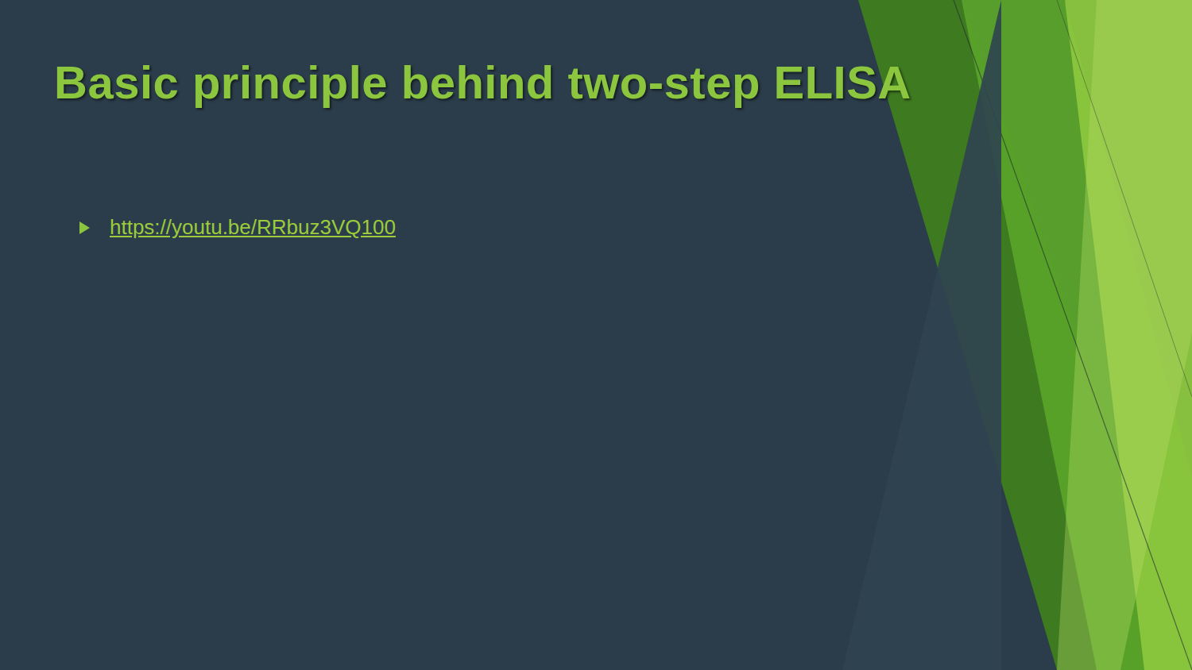Basic principle behind two-step ELISA
https://youtu.be/RRbuz3VQ100